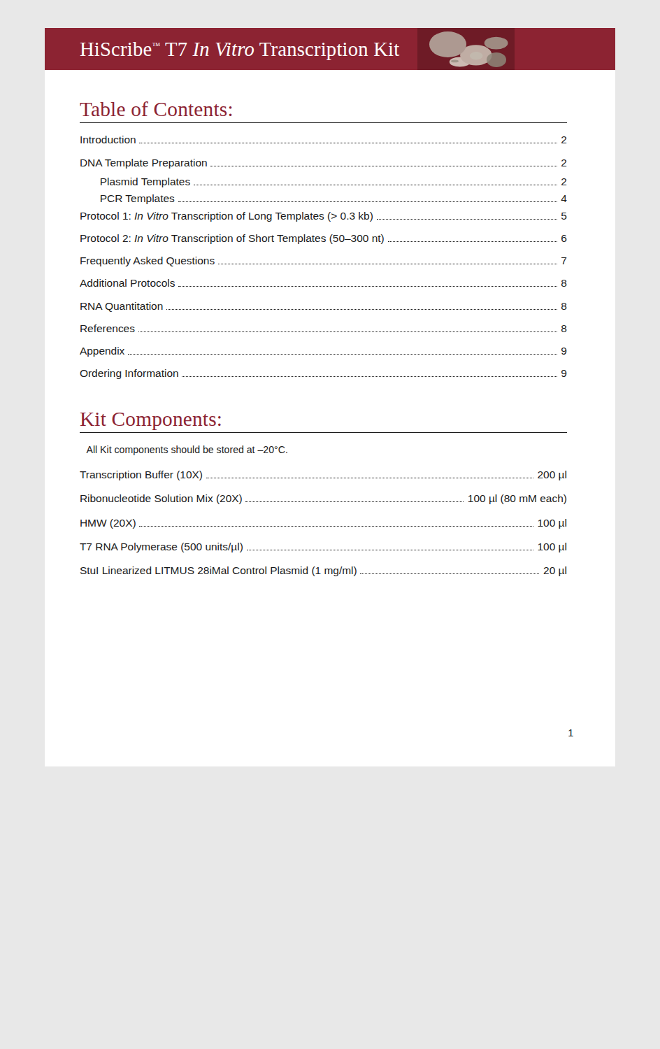HiScribe™ T7 In Vitro Transcription Kit
Table of Contents:
Introduction 2
DNA Template Preparation 2
Plasmid Templates 2
PCR Templates 4
Protocol 1: In Vitro Transcription of Long Templates (> 0.3 kb) 5
Protocol 2: In Vitro Transcription of Short Templates (50–300 nt) 6
Frequently Asked Questions 7
Additional Protocols 8
RNA Quantitation 8
References 8
Appendix 9
Ordering Information 9
Kit Components:
All Kit components should be stored at –20°C.
Transcription Buffer (10X) 200 µl
Ribonucleotide Solution Mix (20X) 100 µl (80 mM each)
HMW (20X) 100 µl
T7 RNA Polymerase (500 units/µl) 100 µl
StuI Linearized LITMUS 28iMal Control Plasmid (1 mg/ml) 20 µl
1